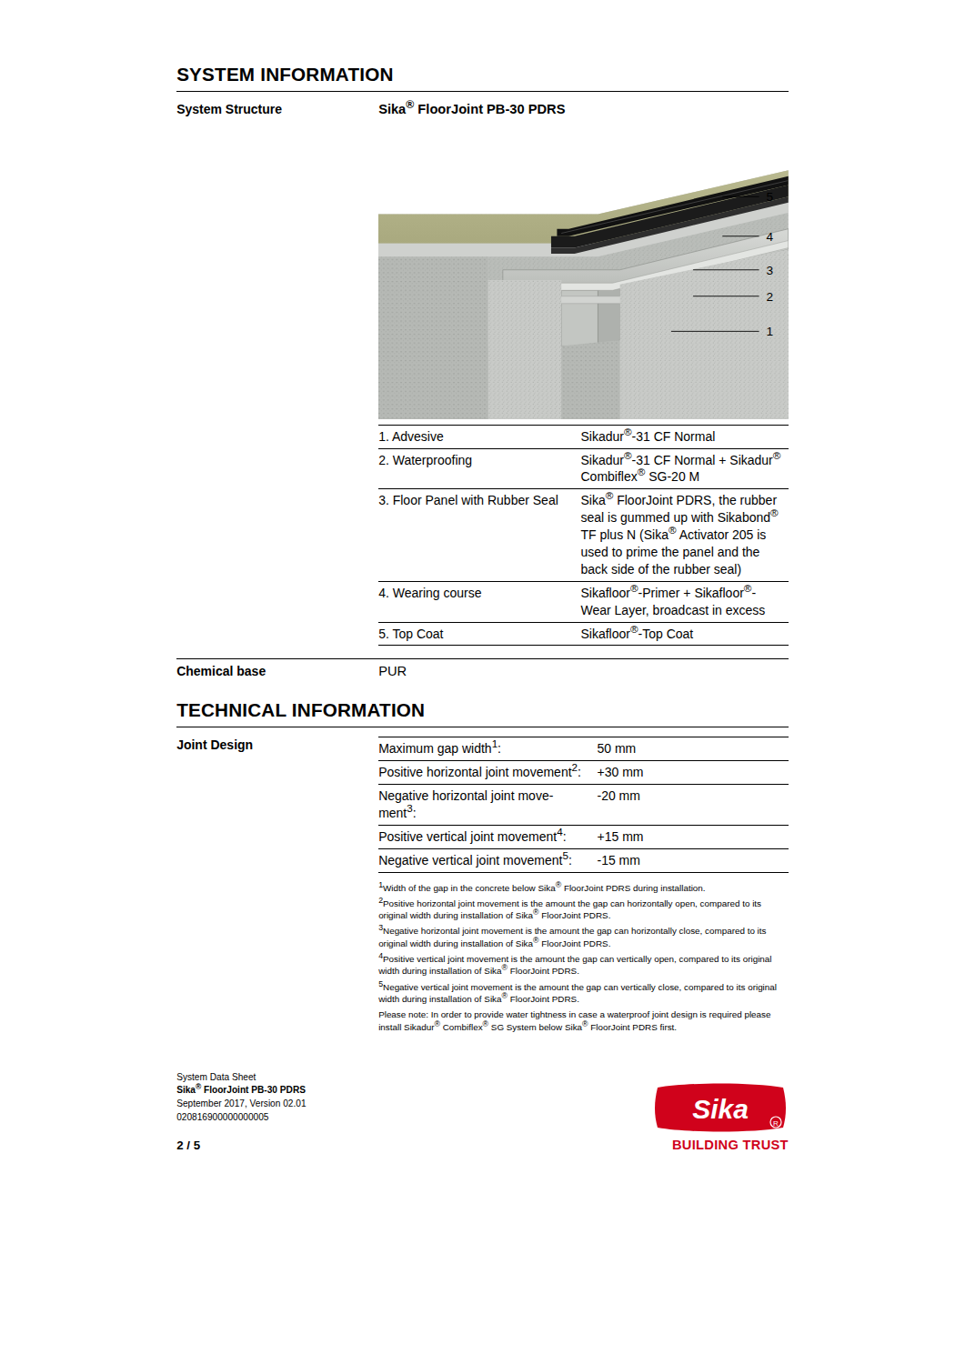SYSTEM INFORMATION
System Structure
Sika® FloorJoint PB-30 PDRS
5 4 3 2 1
| 1. Advesive | Sikadur ® -31 CF Normal |
| 2. Waterproofing | Sikadur ® -31 CF Normal + Sikadur ® Combiflex ® SG-20 M |
| 3. Floor Panel with Rubber Seal | Sika ® FloorJoint PDRS, the rubber seal is gummed up with Sikabond ® TF plus N (Sika ® Activator 205 is used to prime the panel and the back side of the rubber seal) |
| 4. Wearing course | Sikafloor ® -Primer + Sikafloor ® -Wear Layer, broadcast in excess |
| 5. Top Coat | Sikafloor ® -Top Coat |
Chemical base
PUR
TECHNICAL INFORMATION
Joint Design
| Maximum gap width 1 : | 50 mm |
| Positive horizontal joint movement 2 : | +30 mm |
| Negative horizontal joint move­ment 3 : | -20 mm |
| Positive vertical joint movement 4 : | +15 mm |
| Negative vertical joint movement 5 : | -15 mm |
1Width of the gap in the concrete below Sika® FloorJoint PDRS during installation.
2Positive horizontal joint movement is the amount the gap can horizontally open, compared to its original width during installation of Sika® FloorJoint PDRS.
3Negative horizontal joint movement is the amount the gap can horizontally close, compared to its original width during installation of Sika® FloorJoint PDRS.
4Positive vertical joint movement is the amount the gap can vertically open, compared to its original width during installation of Sika® FloorJoint PDRS.
5Negative vertical joint movement is the amount the gap can vertically close, compared to its original width during installation of Sika® FloorJoint PDRS.
Please note: In order to provide water tightness in case a waterproof joint design is required please install Sikadur® Combiflex® SG System below Sika® FloorJoint PDRS first.
System Data Sheet
Sika® FloorJoint PB-30 PDRS
September 2017, Version 02.01
020816900000000005
2 / 5
Sika R
BUILDING TRUST